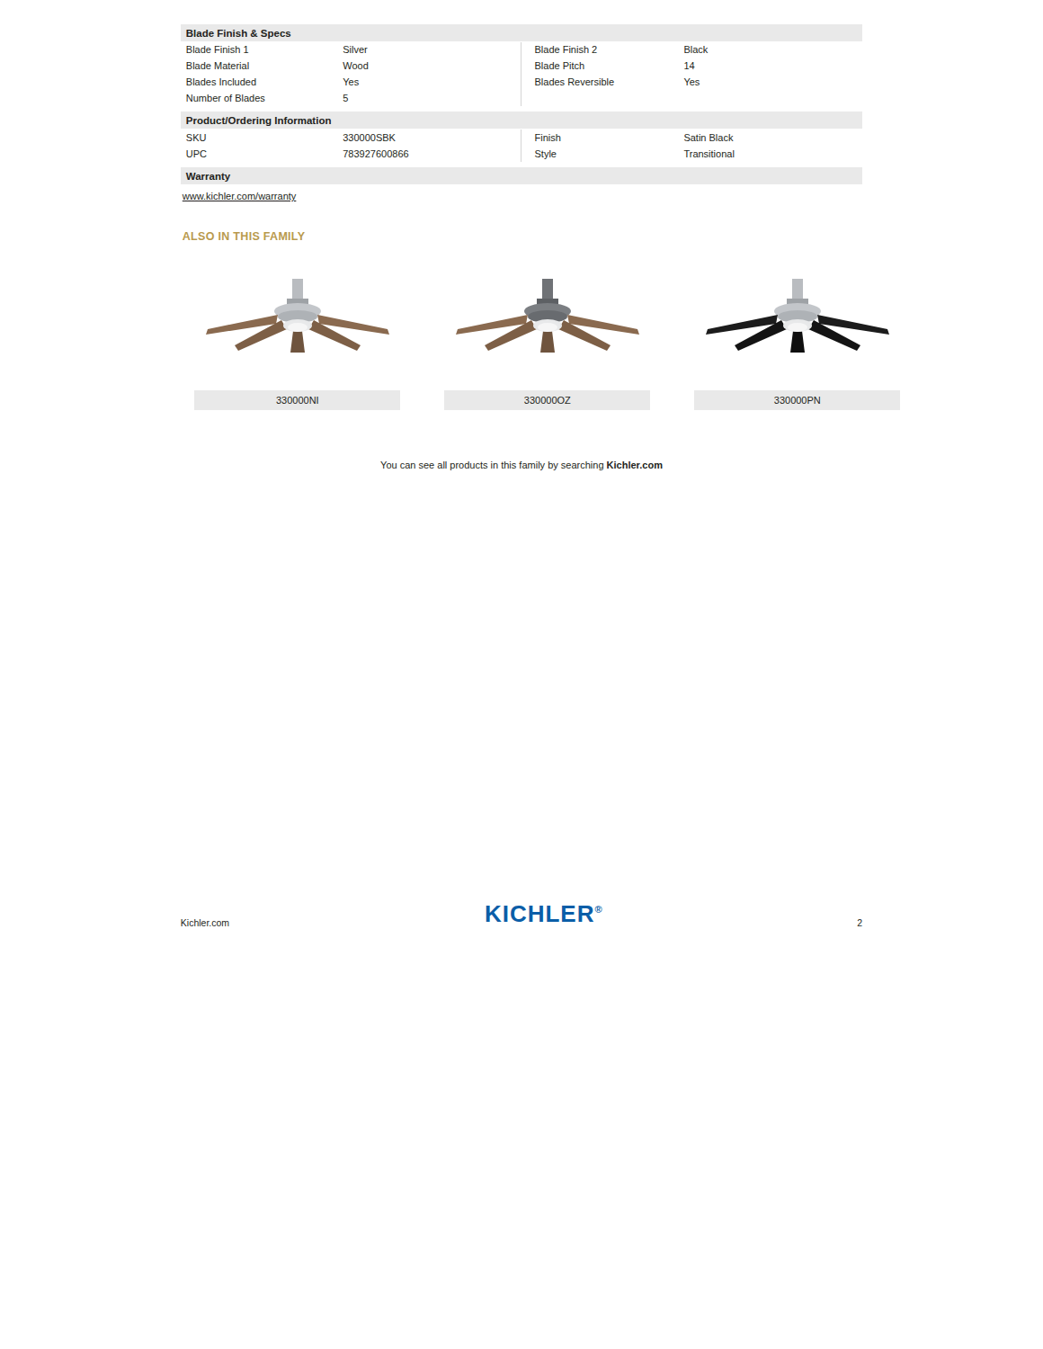Blade Finish & Specs
| Blade Finish 1 | Silver | Blade Finish 2 | Black |
| Blade Material | Wood | Blade Pitch | 14 |
| Blades Included | Yes | Blades Reversible | Yes |
| Number of Blades | 5 | | |
Product/Ordering Information
| SKU | 330000SBK | Finish | Satin Black |
| UPC | 783927600866 | Style | Transitional |
Warranty
www.kichler.com/warranty
ALSO IN THIS FAMILY
330000NI
330000OZ
330000PN
You can see all products in this family by searching Kichler.com
Kichler.com
KICHLER®
2